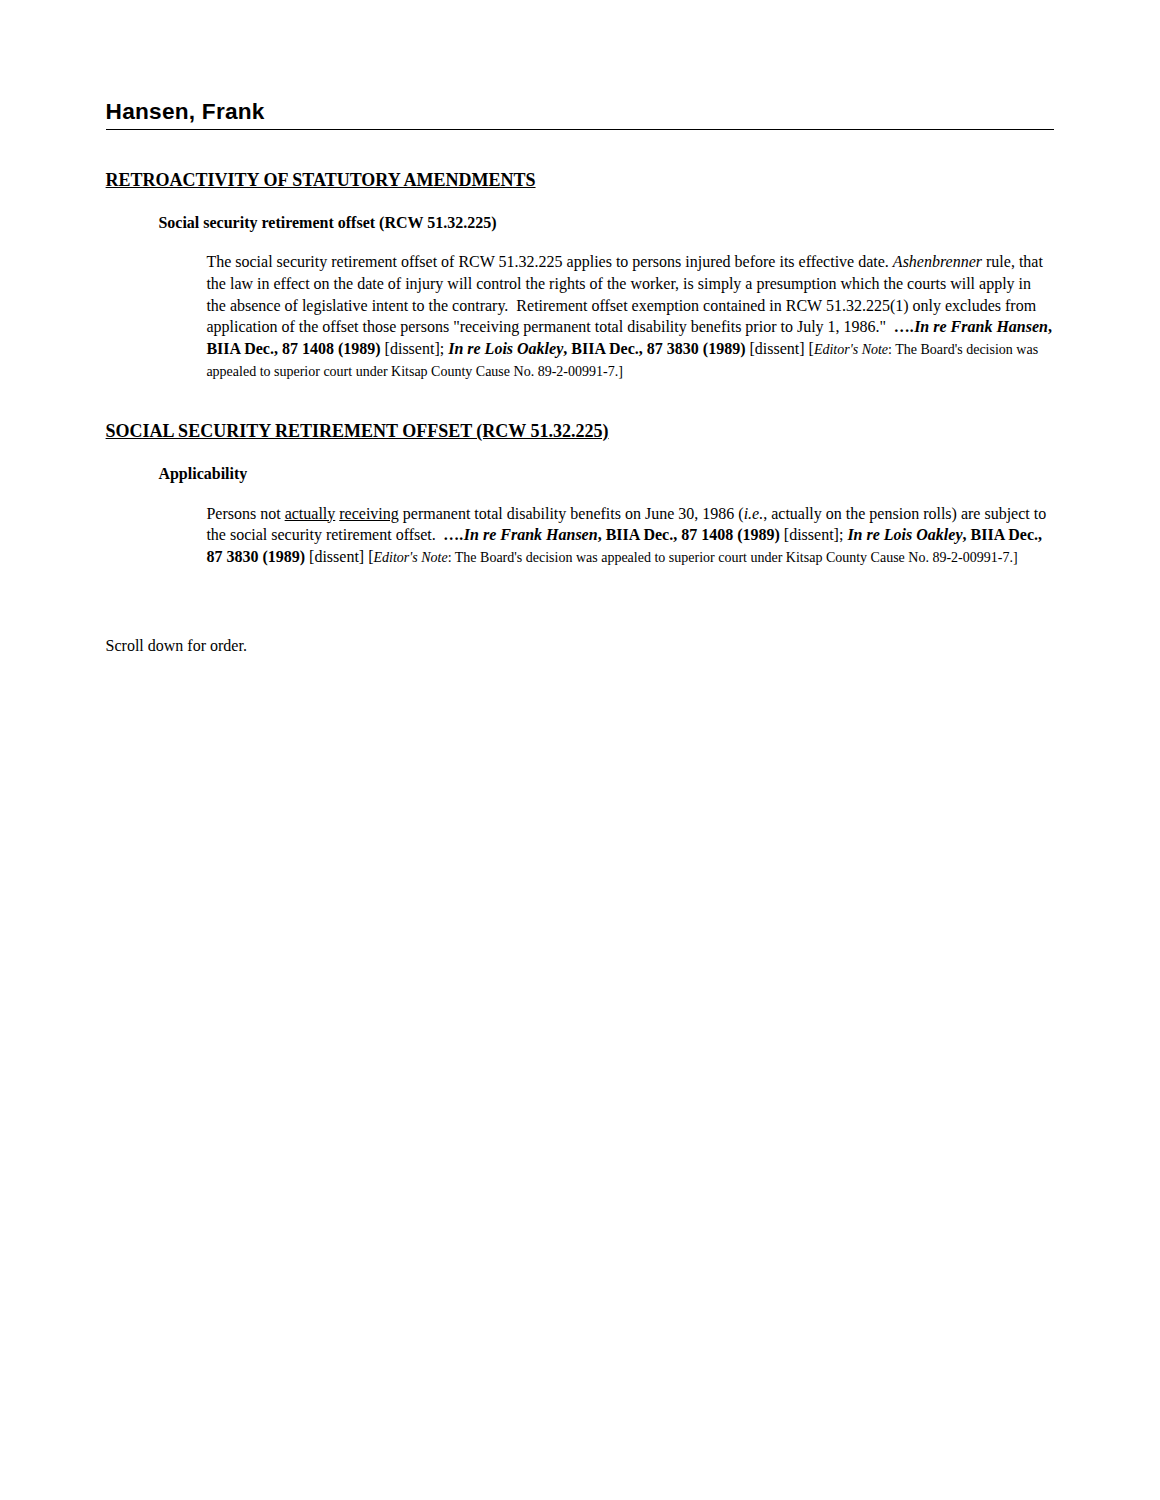Hansen, Frank
RETROACTIVITY OF STATUTORY AMENDMENTS
Social security retirement offset (RCW 51.32.225)
The social security retirement offset of RCW 51.32.225 applies to persons injured before its effective date. Ashenbrenner rule, that the law in effect on the date of injury will control the rights of the worker, is simply a presumption which the courts will apply in the absence of legislative intent to the contrary. Retirement offset exemption contained in RCW 51.32.225(1) only excludes from application of the offset those persons "receiving permanent total disability benefits prior to July 1, 1986." ….In re Frank Hansen, BIIA Dec., 87 1408 (1989) [dissent]; In re Lois Oakley, BIIA Dec., 87 3830 (1989) [dissent] [Editor's Note: The Board's decision was appealed to superior court under Kitsap County Cause No. 89-2-00991-7.]
SOCIAL SECURITY RETIREMENT OFFSET (RCW 51.32.225)
Applicability
Persons not actually receiving permanent total disability benefits on June 30, 1986 (i.e., actually on the pension rolls) are subject to the social security retirement offset. ….In re Frank Hansen, BIIA Dec., 87 1408 (1989) [dissent]; In re Lois Oakley, BIIA Dec., 87 3830 (1989) [dissent] [Editor's Note: The Board's decision was appealed to superior court under Kitsap County Cause No. 89-2-00991-7.]
Scroll down for order.